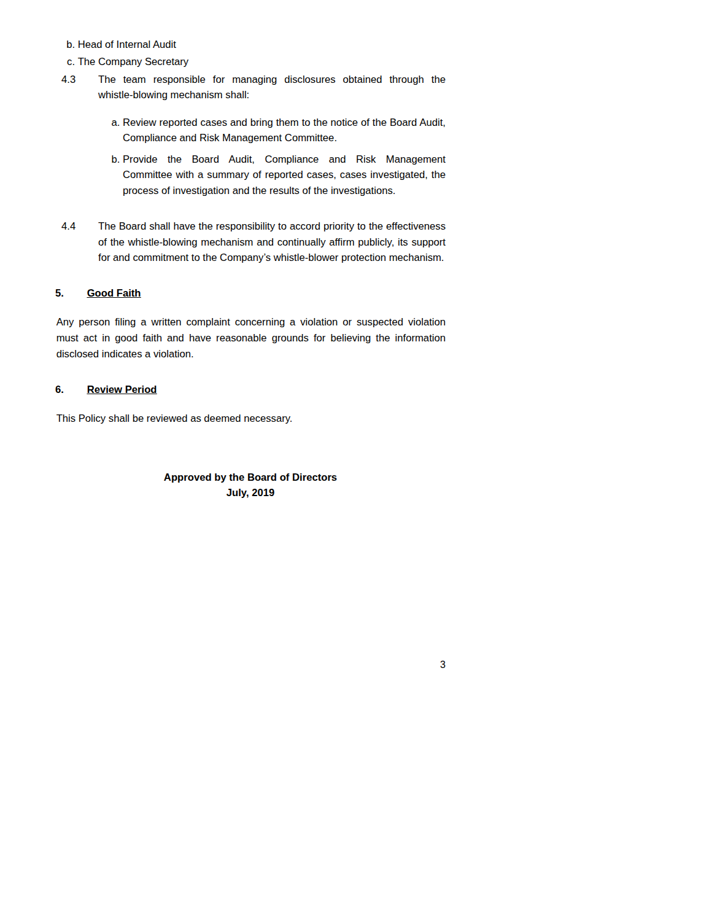Head of Internal Audit
The Company Secretary
4.3
The team responsible for managing disclosures obtained through the whistle-blowing mechanism shall:
Review reported cases and bring them to the notice of the Board Audit, Compliance and Risk Management Committee.
Provide the Board Audit, Compliance and Risk Management Committee with a summary of reported cases, cases investigated, the process of investigation and the results of the investigations.
4.4
The Board shall have the responsibility to accord priority to the effectiveness of the whistle-blowing mechanism and continually affirm publicly, its support for and commitment to the Company’s whistle-blower protection mechanism.
5. Good Faith
Any person filing a written complaint concerning a violation or suspected violation must act in good faith and have reasonable grounds for believing the information disclosed indicates a violation.
6. Review Period
This Policy shall be reviewed as deemed necessary.
Approved by the Board of Directors
July, 2019
3